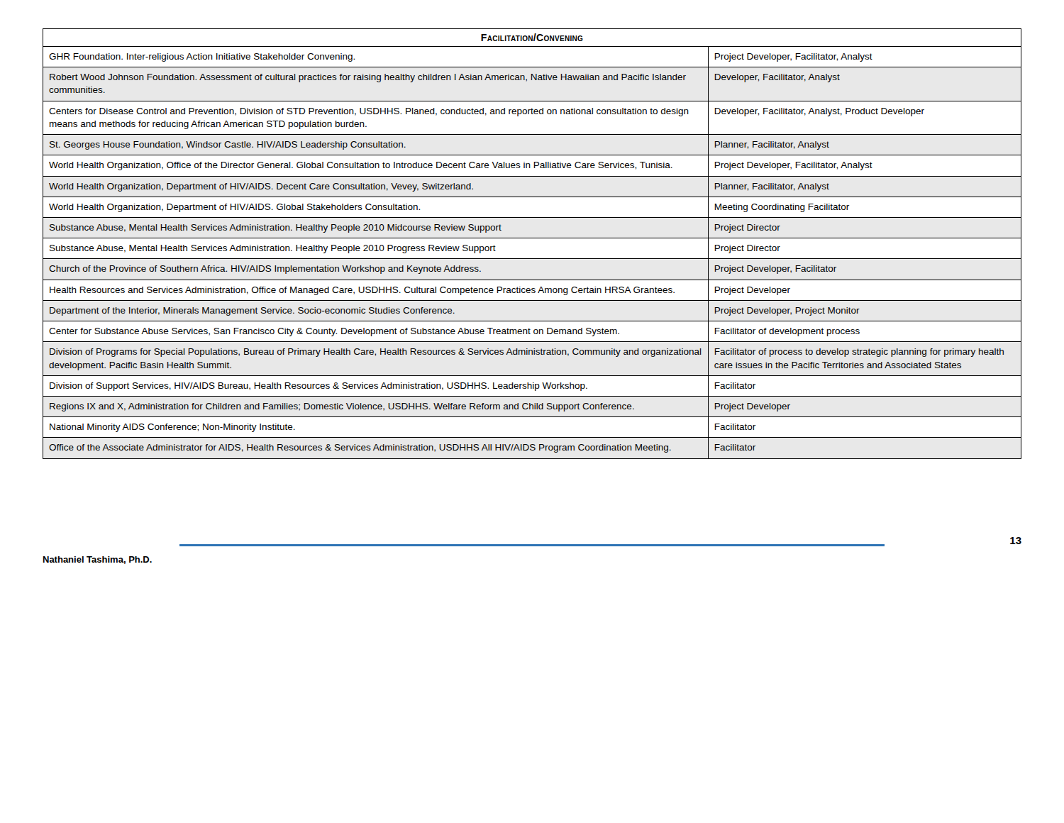Facilitation/Convening
| GHR Foundation. Inter-religious Action Initiative Stakeholder Convening. | Project Developer, Facilitator, Analyst |
| Robert Wood Johnson Foundation. Assessment of cultural practices for raising healthy children I Asian American, Native Hawaiian and Pacific Islander communities. | Developer, Facilitator, Analyst |
| Centers for Disease Control and Prevention, Division of STD Prevention, USDHHS. Planed, conducted, and reported on national consultation to design means and methods for reducing African American STD population burden. | Developer, Facilitator, Analyst, Product Developer |
| St. Georges House Foundation, Windsor Castle. HIV/AIDS Leadership Consultation. | Planner, Facilitator, Analyst |
| World Health Organization, Office of the Director General. Global Consultation to Introduce Decent Care Values in Palliative Care Services, Tunisia. | Project Developer, Facilitator, Analyst |
| World Health Organization, Department of HIV/AIDS. Decent Care Consultation, Vevey, Switzerland. | Planner, Facilitator, Analyst |
| World Health Organization, Department of HIV/AIDS. Global Stakeholders Consultation. | Meeting Coordinating Facilitator |
| Substance Abuse, Mental Health Services Administration. Healthy People 2010 Midcourse Review Support | Project Director |
| Substance Abuse, Mental Health Services Administration. Healthy People 2010 Progress Review Support | Project Director |
| Church of the Province of Southern Africa. HIV/AIDS Implementation Workshop and Keynote Address. | Project Developer, Facilitator |
| Health Resources and Services Administration, Office of Managed Care, USDHHS. Cultural Competence Practices Among Certain HRSA Grantees. | Project Developer |
| Department of the Interior, Minerals Management Service. Socio-economic Studies Conference. | Project Developer, Project Monitor |
| Center for Substance Abuse Services, San Francisco City & County. Development of Substance Abuse Treatment on Demand System. | Facilitator of development process |
| Division of Programs for Special Populations, Bureau of Primary Health Care, Health Resources & Services Administration, Community and organizational development. Pacific Basin Health Summit. | Facilitator of process to develop strategic planning for primary health care issues in the Pacific Territories and Associated States |
| Division of Support Services, HIV/AIDS Bureau, Health Resources & Services Administration, USDHHS. Leadership Workshop. | Facilitator |
| Regions IX and X, Administration for Children and Families; Domestic Violence, USDHHS. Welfare Reform and Child Support Conference. | Project Developer |
| National Minority AIDS Conference; Non-Minority Institute. | Facilitator |
| Office of the Associate Administrator for AIDS, Health Resources & Services Administration, USDHHS All HIV/AIDS Program Coordination Meeting. | Facilitator |
Nathaniel Tashima, Ph.D.
13